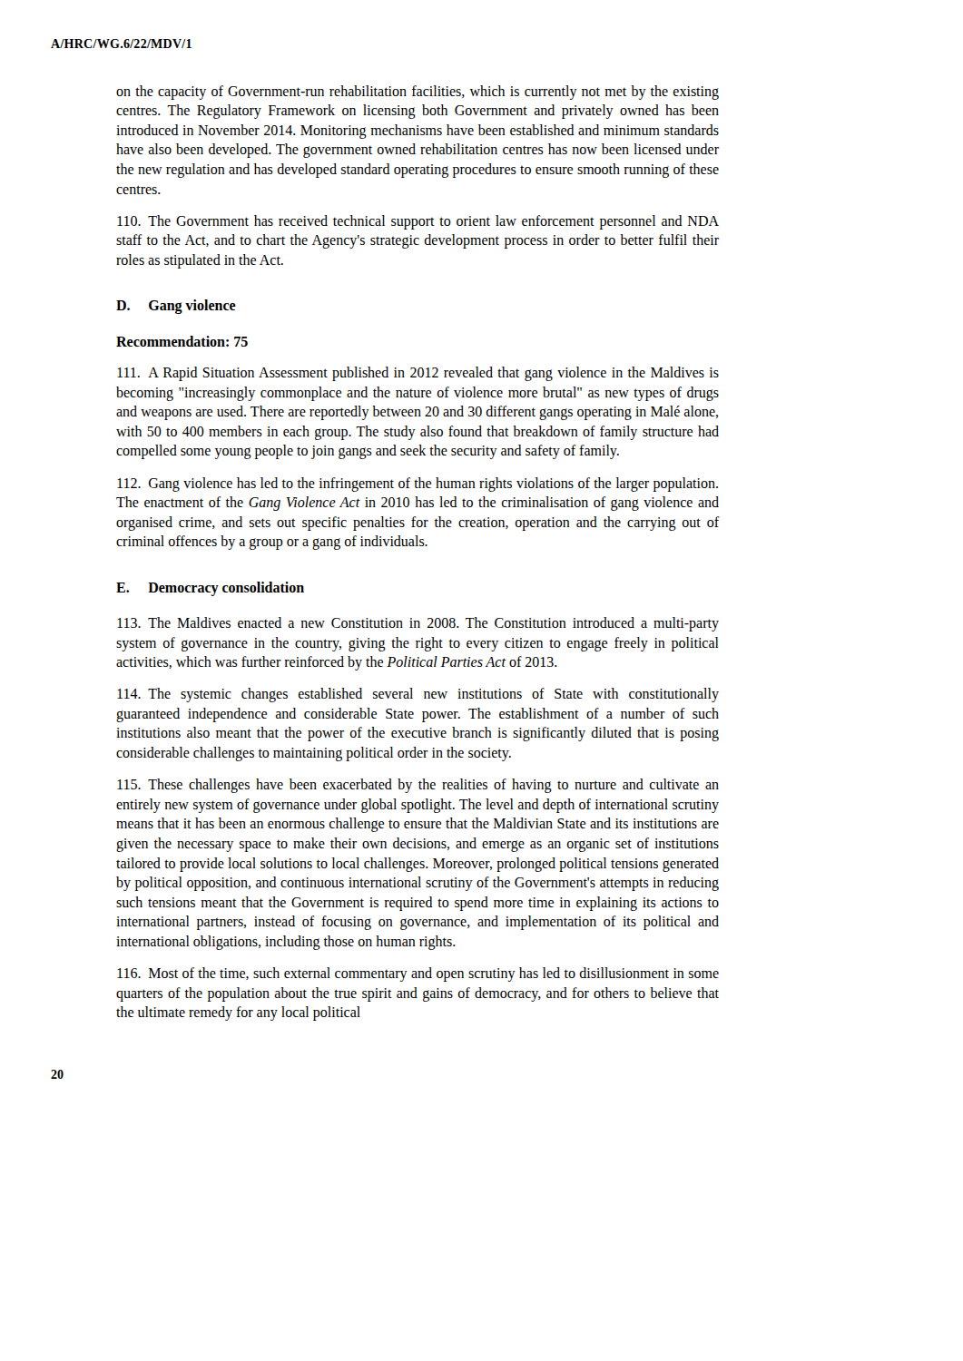A/HRC/WG.6/22/MDV/1
on the capacity of Government-run rehabilitation facilities, which is currently not met by the existing centres. The Regulatory Framework on licensing both Government and privately owned has been introduced in November 2014. Monitoring mechanisms have been established and minimum standards have also been developed. The government owned rehabilitation centres has now been licensed under the new regulation and has developed standard operating procedures to ensure smooth running of these centres.
110. The Government has received technical support to orient law enforcement personnel and NDA staff to the Act, and to chart the Agency's strategic development process in order to better fulfil their roles as stipulated in the Act.
D. Gang violence
Recommendation: 75
111. A Rapid Situation Assessment published in 2012 revealed that gang violence in the Maldives is becoming "increasingly commonplace and the nature of violence more brutal" as new types of drugs and weapons are used. There are reportedly between 20 and 30 different gangs operating in Malé alone, with 50 to 400 members in each group. The study also found that breakdown of family structure had compelled some young people to join gangs and seek the security and safety of family.
112. Gang violence has led to the infringement of the human rights violations of the larger population. The enactment of the Gang Violence Act in 2010 has led to the criminalisation of gang violence and organised crime, and sets out specific penalties for the creation, operation and the carrying out of criminal offences by a group or a gang of individuals.
E. Democracy consolidation
113. The Maldives enacted a new Constitution in 2008. The Constitution introduced a multi-party system of governance in the country, giving the right to every citizen to engage freely in political activities, which was further reinforced by the Political Parties Act of 2013.
114. The systemic changes established several new institutions of State with constitutionally guaranteed independence and considerable State power. The establishment of a number of such institutions also meant that the power of the executive branch is significantly diluted that is posing considerable challenges to maintaining political order in the society.
115. These challenges have been exacerbated by the realities of having to nurture and cultivate an entirely new system of governance under global spotlight. The level and depth of international scrutiny means that it has been an enormous challenge to ensure that the Maldivian State and its institutions are given the necessary space to make their own decisions, and emerge as an organic set of institutions tailored to provide local solutions to local challenges. Moreover, prolonged political tensions generated by political opposition, and continuous international scrutiny of the Government's attempts in reducing such tensions meant that the Government is required to spend more time in explaining its actions to international partners, instead of focusing on governance, and implementation of its political and international obligations, including those on human rights.
116. Most of the time, such external commentary and open scrutiny has led to disillusionment in some quarters of the population about the true spirit and gains of democracy, and for others to believe that the ultimate remedy for any local political
20